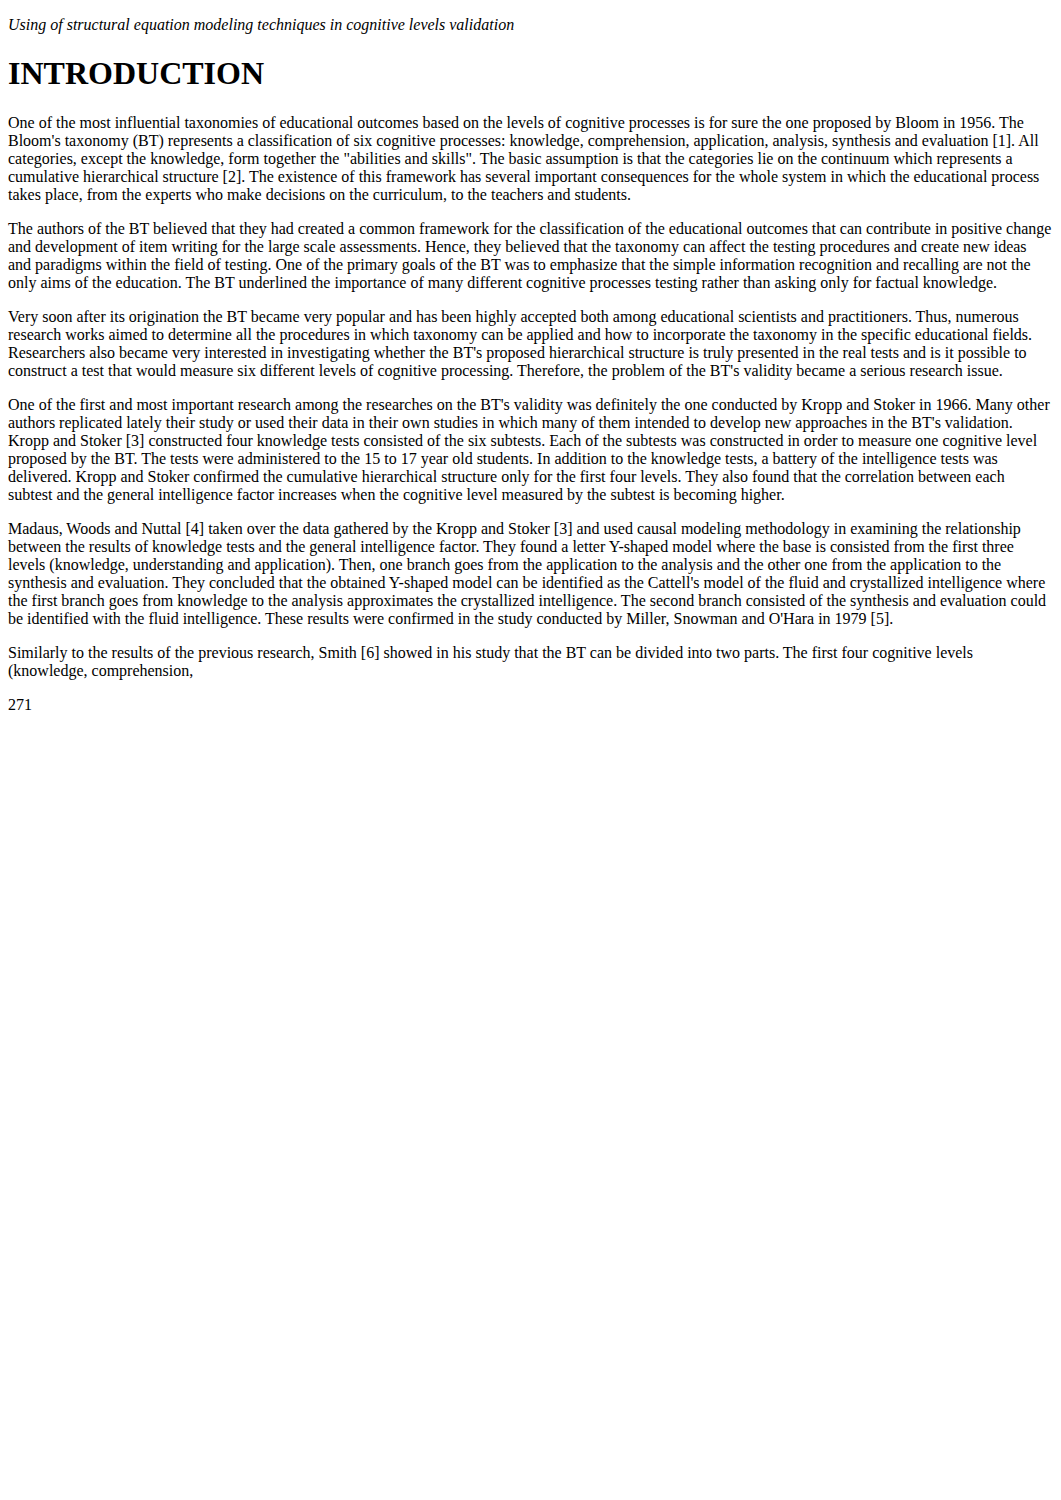Using of structural equation modeling techniques in cognitive levels validation
INTRODUCTION
One of the most influential taxonomies of educational outcomes based on the levels of cognitive processes is for sure the one proposed by Bloom in 1956. The Bloom's taxonomy (BT) represents a classification of six cognitive processes: knowledge, comprehension, application, analysis, synthesis and evaluation [1]. All categories, except the knowledge, form together the "abilities and skills". The basic assumption is that the categories lie on the continuum which represents a cumulative hierarchical structure [2]. The existence of this framework has several important consequences for the whole system in which the educational process takes place, from the experts who make decisions on the curriculum, to the teachers and students.
The authors of the BT believed that they had created a common framework for the classification of the educational outcomes that can contribute in positive change and development of item writing for the large scale assessments. Hence, they believed that the taxonomy can affect the testing procedures and create new ideas and paradigms within the field of testing. One of the primary goals of the BT was to emphasize that the simple information recognition and recalling are not the only aims of the education. The BT underlined the importance of many different cognitive processes testing rather than asking only for factual knowledge.
Very soon after its origination the BT became very popular and has been highly accepted both among educational scientists and practitioners. Thus, numerous research works aimed to determine all the procedures in which taxonomy can be applied and how to incorporate the taxonomy in the specific educational fields. Researchers also became very interested in investigating whether the BT's proposed hierarchical structure is truly presented in the real tests and is it possible to construct a test that would measure six different levels of cognitive processing. Therefore, the problem of the BT's validity became a serious research issue.
One of the first and most important research among the researches on the BT's validity was definitely the one conducted by Kropp and Stoker in 1966. Many other authors replicated lately their study or used their data in their own studies in which many of them intended to develop new approaches in the BT's validation. Kropp and Stoker [3] constructed four knowledge tests consisted of the six subtests. Each of the subtests was constructed in order to measure one cognitive level proposed by the BT. The tests were administered to the 15 to 17 year old students. In addition to the knowledge tests, a battery of the intelligence tests was delivered. Kropp and Stoker confirmed the cumulative hierarchical structure only for the first four levels. They also found that the correlation between each subtest and the general intelligence factor increases when the cognitive level measured by the subtest is becoming higher.
Madaus, Woods and Nuttal [4] taken over the data gathered by the Kropp and Stoker [3] and used causal modeling methodology in examining the relationship between the results of knowledge tests and the general intelligence factor. They found a letter Y-shaped model where the base is consisted from the first three levels (knowledge, understanding and application). Then, one branch goes from the application to the analysis and the other one from the application to the synthesis and evaluation. They concluded that the obtained Y-shaped model can be identified as the Cattell's model of the fluid and crystallized intelligence where the first branch goes from knowledge to the analysis approximates the crystallized intelligence. The second branch consisted of the synthesis and evaluation could be identified with the fluid intelligence. These results were confirmed in the study conducted by Miller, Snowman and O'Hara in 1979 [5].
Similarly to the results of the previous research, Smith [6] showed in his study that the BT can be divided into two parts. The first four cognitive levels (knowledge, comprehension,
271